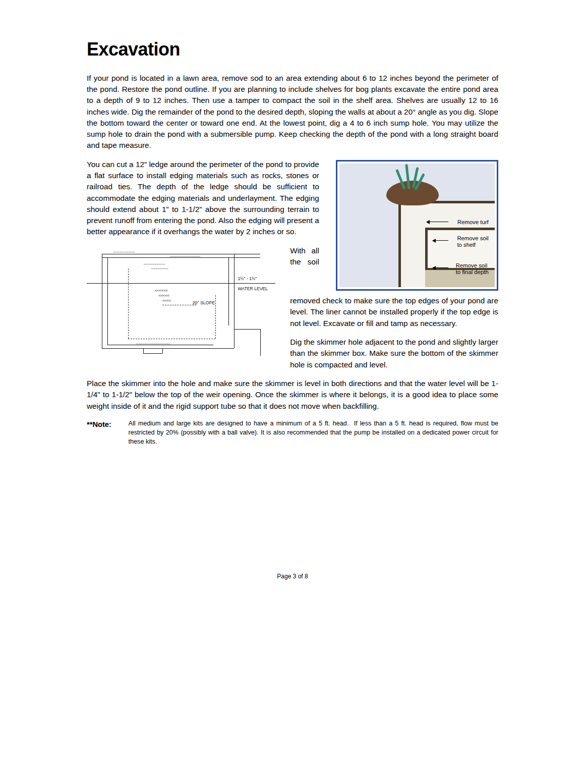Excavation
If your pond is located in a lawn area, remove sod to an area extending about 6 to 12 inches beyond the perimeter of the pond. Restore the pond outline. If you are planning to include shelves for bog plants excavate the entire pond area to a depth of 9 to 12 inches. Then use a tamper to compact the soil in the shelf area. Shelves are usually 12 to 16 inches wide. Dig the remainder of the pond to the desired depth, sloping the walls at about a 20° angle as you dig. Slope the bottom toward the center or toward one end. At the lowest point, dig a 4 to 6 inch sump hole. You may utilize the sump hole to drain the pond with a submersible pump. Keep checking the depth of the pond with a long straight board and tape measure.
Remove turf
Remove soil
to shelf
Remove soil
to final depth
You can cut a 12” ledge around the perimeter of the pond to provide a flat surface to install edging materials such as rocks, stones or railroad ties. The depth of the ledge should be sufficient to accommodate the edging materials and underlayment. The edging should extend about 1” to 1-1/2” above the surrounding terrain to prevent runoff from entering the pond. Also the edging will present a better appearance if it overhangs the water by 2 inches or so.
1½" - 1½"
WATER LEVEL
20° SLOPE
~~~~~~~~~~
~~~~~~~~
<<<<<<
<<<<<
<<<<
~~~~~~~~~~~~~~~~
~~~~~~~~~~
~~~~~~~~~~~~~~
With all the soil removed check to make sure the top edges of your pond are level. The liner cannot be installed properly if the top edge is not level. Excavate or fill and tamp as necessary.
Dig the skimmer hole adjacent to the pond and slightly larger than the skimmer box. Make sure the bottom of the skimmer hole is compacted and level.
Place the skimmer into the hole and make sure the skimmer is level in both directions and that the water level will be 1-1/4" to 1-1/2" below the top of the weir opening. Once the skimmer is where it belongs, it is a good idea to place some weight inside of it and the rigid support tube so that it does not move when backfilling.
**Note:
All medium and large kits are designed to have a minimum of a 5 ft. head. If less than a 5 ft. head is required, flow must be restricted by 20% (possibly with a ball valve). It is also recommended that the pump be installed on a dedicated power circuit for these kits.
Page 3 of 8